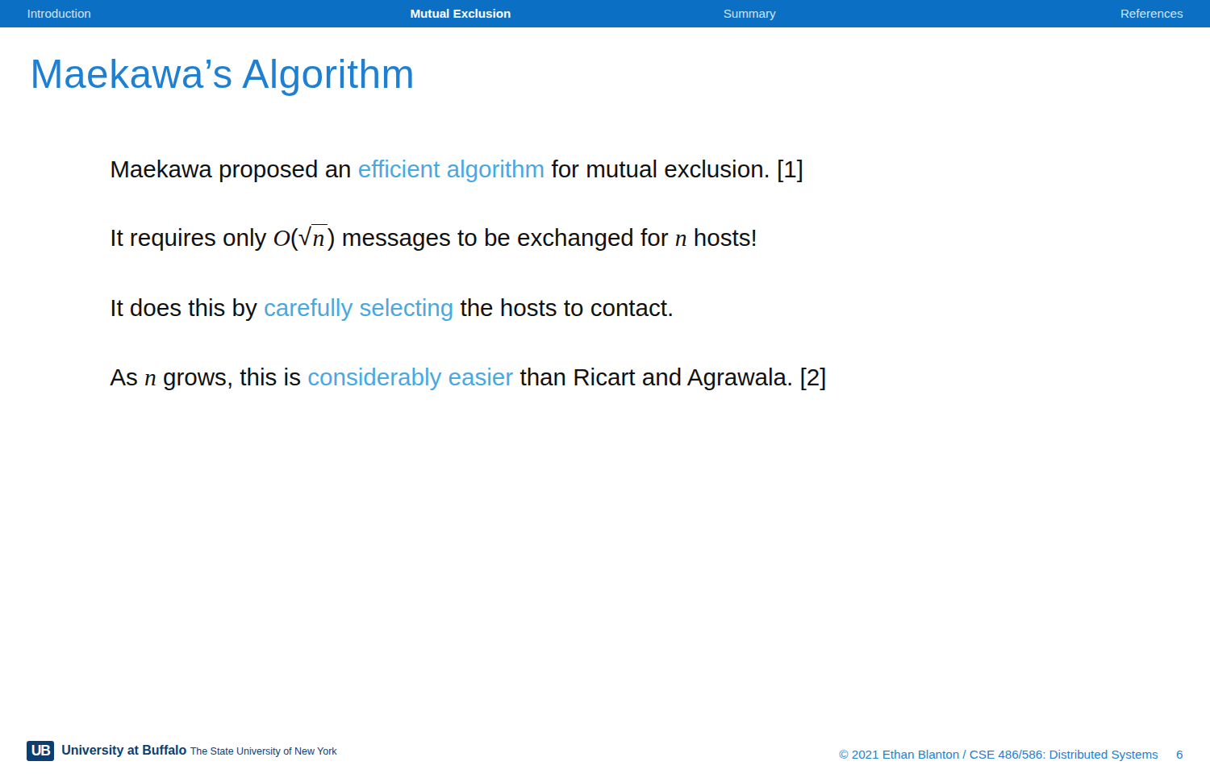Introduction Mutual Exclusion Summary References
Maekawa’s Algorithm
Maekawa proposed an efficient algorithm for mutual exclusion. [1]
It requires only O(n) messages to be exchanged for n hosts!
It does this by carefully selecting the hosts to contact.
As n grows, this is considerably easier than Ricart and Agrawala. [2]
UB University at Buffalo The State University of New York
© 2021 Ethan Blanton / CSE 486/586: Distributed Systems 6